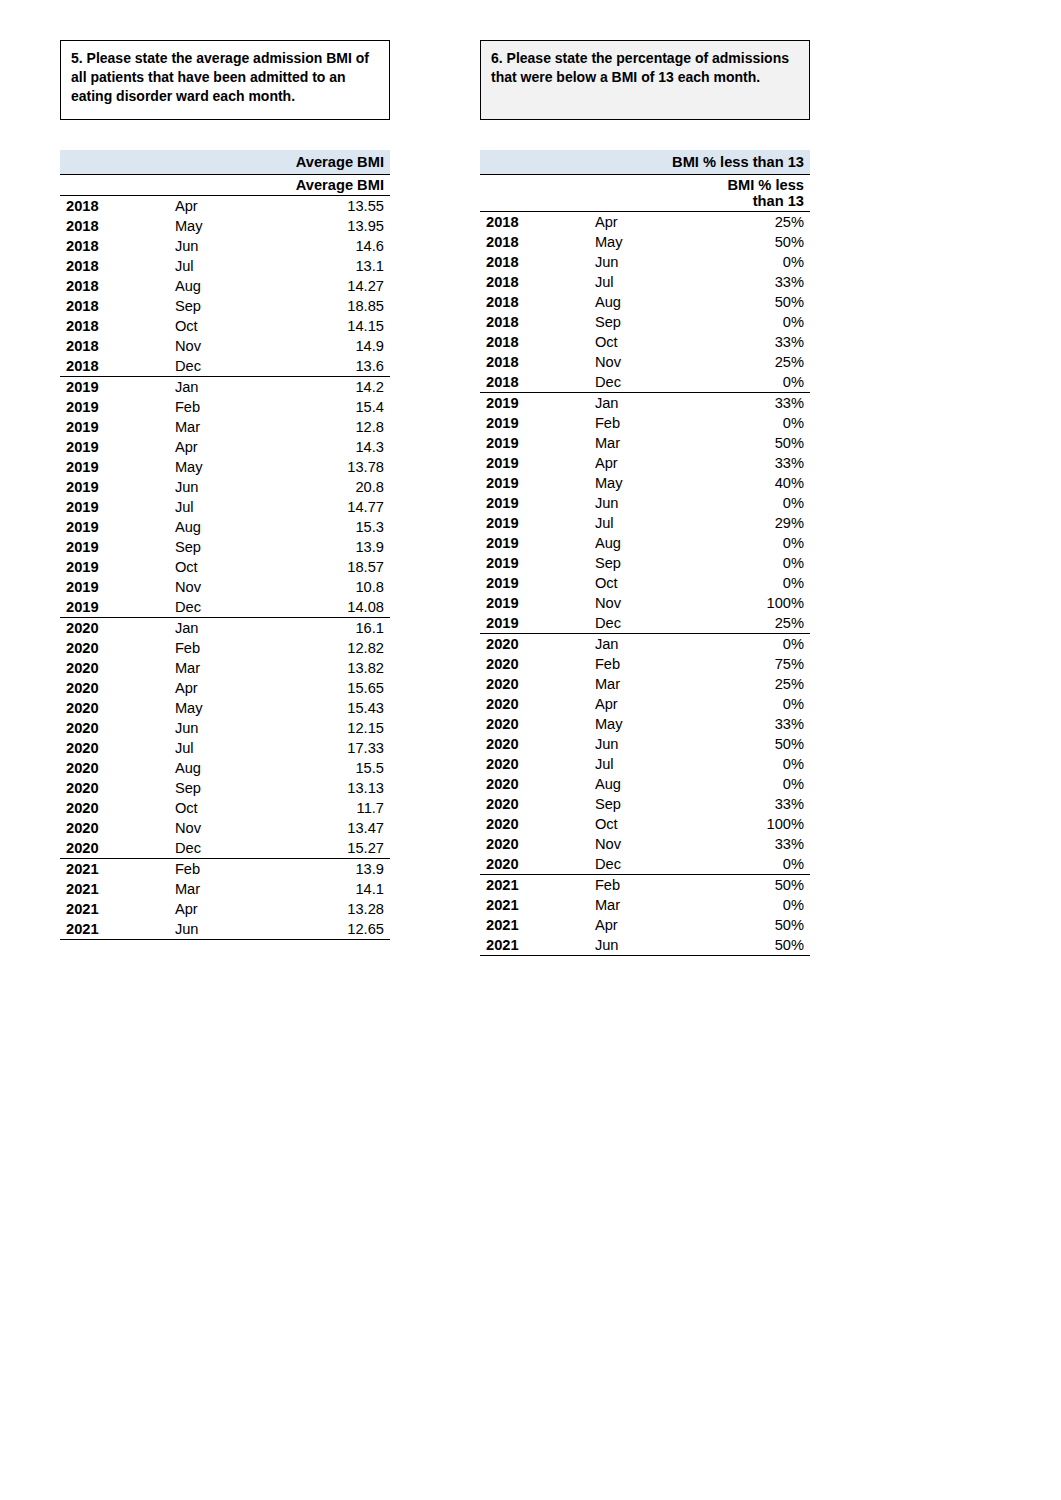5. Please state the average admission BMI of all patients that have been admitted to an eating disorder ward each month.
Average BMI
| | | Average BMI |
| --- | --- | --- |
| 2018 | Apr | 13.55 |
| 2018 | May | 13.95 |
| 2018 | Jun | 14.6 |
| 2018 | Jul | 13.1 |
| 2018 | Aug | 14.27 |
| 2018 | Sep | 18.85 |
| 2018 | Oct | 14.15 |
| 2018 | Nov | 14.9 |
| 2018 | Dec | 13.6 |
| 2019 | Jan | 14.2 |
| 2019 | Feb | 15.4 |
| 2019 | Mar | 12.8 |
| 2019 | Apr | 14.3 |
| 2019 | May | 13.78 |
| 2019 | Jun | 20.8 |
| 2019 | Jul | 14.77 |
| 2019 | Aug | 15.3 |
| 2019 | Sep | 13.9 |
| 2019 | Oct | 18.57 |
| 2019 | Nov | 10.8 |
| 2019 | Dec | 14.08 |
| 2020 | Jan | 16.1 |
| 2020 | Feb | 12.82 |
| 2020 | Mar | 13.82 |
| 2020 | Apr | 15.65 |
| 2020 | May | 15.43 |
| 2020 | Jun | 12.15 |
| 2020 | Jul | 17.33 |
| 2020 | Aug | 15.5 |
| 2020 | Sep | 13.13 |
| 2020 | Oct | 11.7 |
| 2020 | Nov | 13.47 |
| 2020 | Dec | 15.27 |
| 2021 | Feb | 13.9 |
| 2021 | Mar | 14.1 |
| 2021 | Apr | 13.28 |
| 2021 | Jun | 12.65 |
6. Please state the percentage of admissions that were below a BMI of 13 each month.
BMI % less than 13
| | | BMI % less than 13 |
| --- | --- | --- |
| 2018 | Apr | 25% |
| 2018 | May | 50% |
| 2018 | Jun | 0% |
| 2018 | Jul | 33% |
| 2018 | Aug | 50% |
| 2018 | Sep | 0% |
| 2018 | Oct | 33% |
| 2018 | Nov | 25% |
| 2018 | Dec | 0% |
| 2019 | Jan | 33% |
| 2019 | Feb | 0% |
| 2019 | Mar | 50% |
| 2019 | Apr | 33% |
| 2019 | May | 40% |
| 2019 | Jun | 0% |
| 2019 | Jul | 29% |
| 2019 | Aug | 0% |
| 2019 | Sep | 0% |
| 2019 | Oct | 0% |
| 2019 | Nov | 100% |
| 2019 | Dec | 25% |
| 2020 | Jan | 0% |
| 2020 | Feb | 75% |
| 2020 | Mar | 25% |
| 2020 | Apr | 0% |
| 2020 | May | 33% |
| 2020 | Jun | 50% |
| 2020 | Jul | 0% |
| 2020 | Aug | 0% |
| 2020 | Sep | 33% |
| 2020 | Oct | 100% |
| 2020 | Nov | 33% |
| 2020 | Dec | 0% |
| 2021 | Feb | 50% |
| 2021 | Mar | 0% |
| 2021 | Apr | 50% |
| 2021 | Jun | 50% |